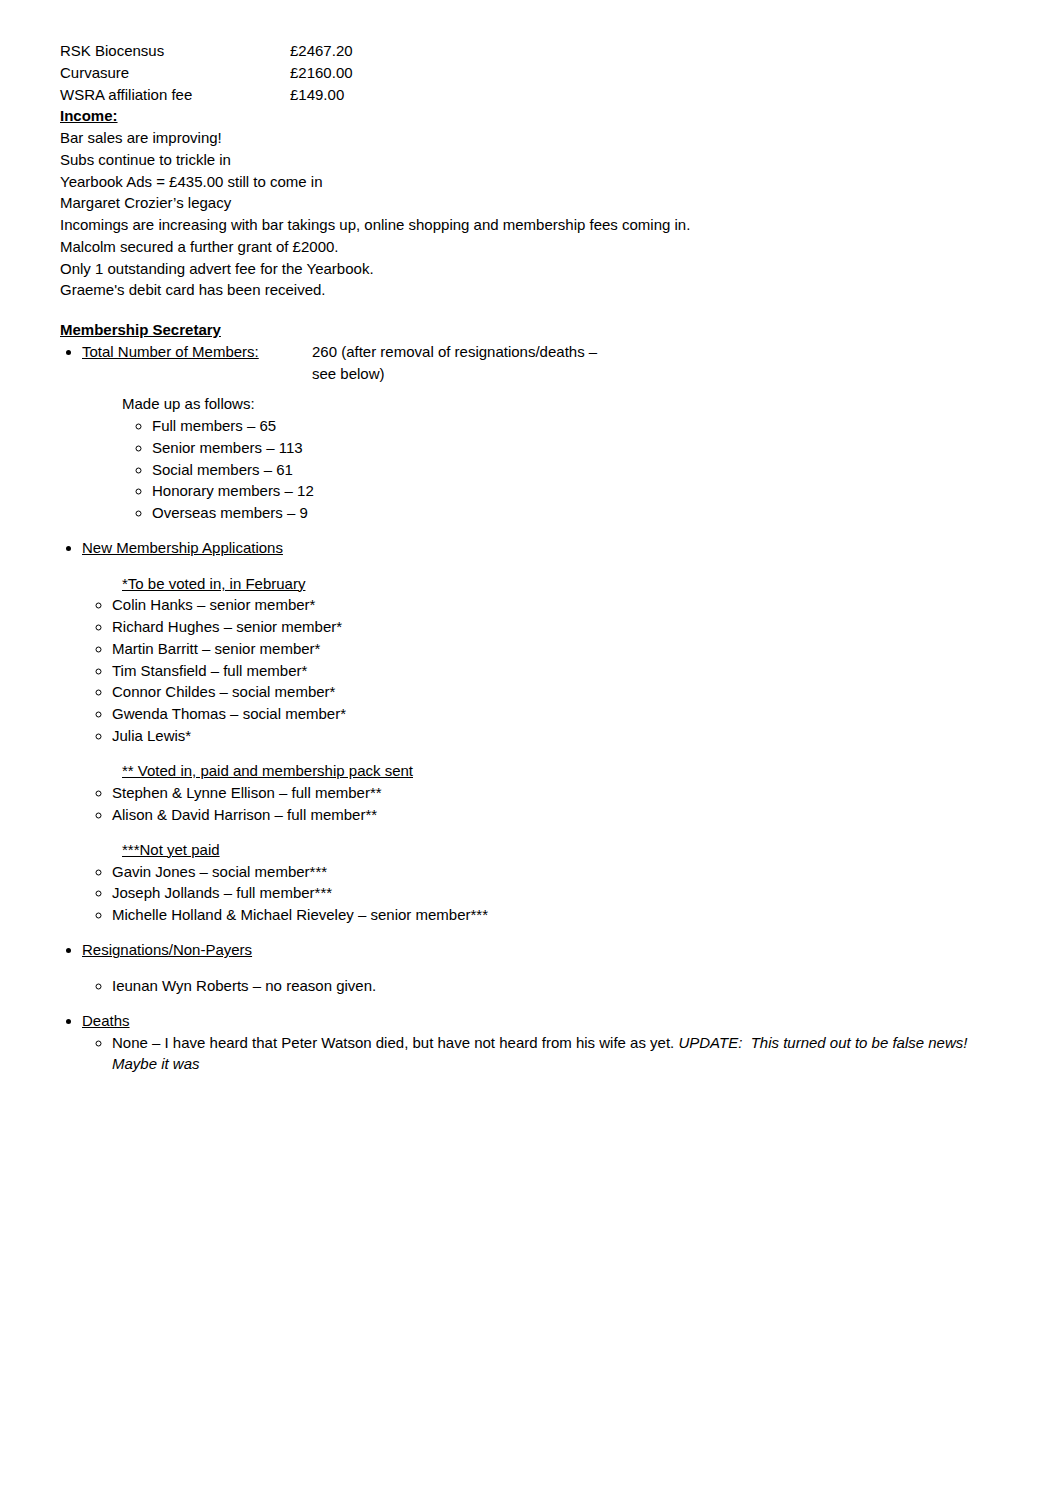RSK Biocensus£2467.20
Curvasure£2160.00
WSRA affiliation fee£149.00
Income:
Bar sales are improving!
Subs continue to trickle in
Yearbook Ads = £435.00 still to come in
Margaret Crozier’s legacy
Incomings are increasing with bar takings up, online shopping and membership fees coming in.
Malcolm secured a further grant of £2000.
Only 1 outstanding advert fee for the Yearbook.
Graeme's debit card has been received.
Membership Secretary
Total Number of Members: 260 (after removal of resignations/deaths –
see below)
Made up as follows:
Full members – 65
Senior members – 113
Social members – 61
Honorary members – 12
Overseas members – 9
New Membership Applications
*To be voted in, in February
Colin Hanks – senior member*
Richard Hughes – senior member*
Martin Barritt – senior member*
Tim Stansfield – full member*
Connor Childes – social member*
Gwenda Thomas – social member*
Julia Lewis*
** Voted in, paid and membership pack sent
Stephen & Lynne Ellison – full member**
Alison & David Harrison – full member**
***Not yet paid
Gavin Jones – social member***
Joseph Jollands – full member***
Michelle Holland & Michael Rieveley – senior member***
Resignations/Non-Payers
Ieunan Wyn Roberts – no reason given.
Deaths
None – I have heard that Peter Watson died, but have not heard from his wife as yet. UPDATE: This turned out to be false news! Maybe it was